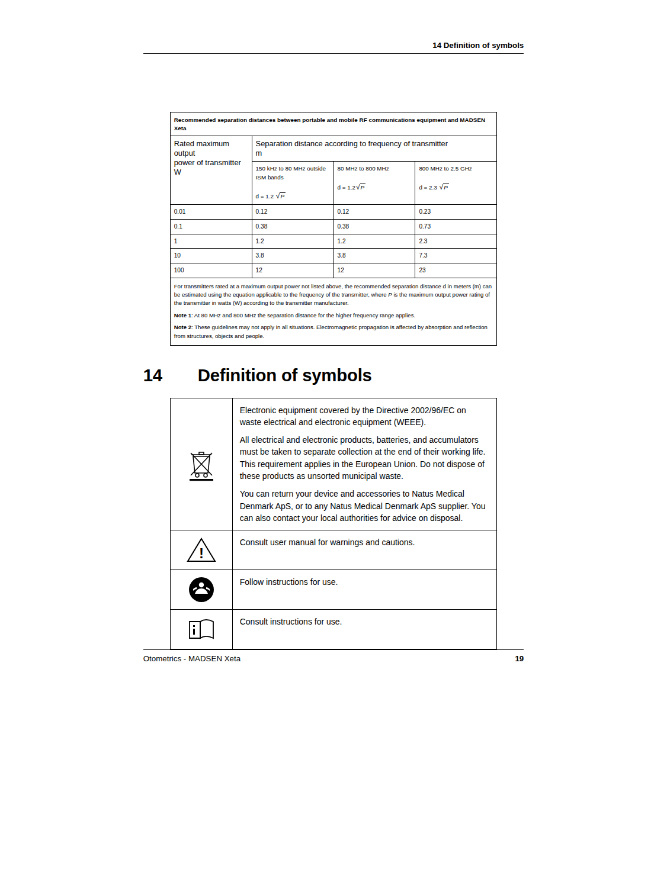14 Definition of symbols
| Recommended separation distances between portable and mobile RF communications equipment and MADSEN Xeta |
| Rated maximum output power of transmitter W | Separation distance according to frequency of transmitter m |
| 150 kHz to 80 MHz outside ISM bands d = 1.2 √ P | 80 MHz to 800 MHz d = 1.2 √ P | 800 MHz to 2.5 GHz d = 2.3 √ P |
| 0.01 | 0.12 | 0.12 | 0.23 |
| 0.1 | 0.38 | 0.38 | 0.73 |
| 1 | 1.2 | 1.2 | 2.3 |
| 10 | 3.8 | 3.8 | 7.3 |
| 100 | 12 | 12 | 23 |
| For transmitters rated at a maximum output power not listed above, the recommended separation distance d in meters (m) can be estimated using the equation applicable to the frequency of the transmitter, where P is the maximum output power rating of the transmitter in watts (W) according to the transmitter manufacturer. Note 1 : At 80 MHz and 800 MHz the separation distance for the higher frequency range applies. Note 2 : These guidelines may not apply in all situations. Electromagnetic propagation is affected by absorption and reflection from structures, objects and people. |
14 Definition of symbols
| | Electronic equipment covered by the Directive 2002/96/EC on waste electrical and electronic equipment (WEEE). All electrical and electronic products, batteries, and accumulators must be taken to separate collection at the end of their working life. This requirement applies in the European Union. Do not dispose of these products as unsorted municipal waste. You can return your device and accessories to Natus Medical Denmark ApS, or to any Natus Medical Denmark ApS supplier. You can also contact your local authorities for advice on disposal. |
| ! | Consult user manual for warnings and cautions. |
| | Follow instructions for use. |
| | Consult instructions for use. |
Otometrics - MADSEN Xeta
19